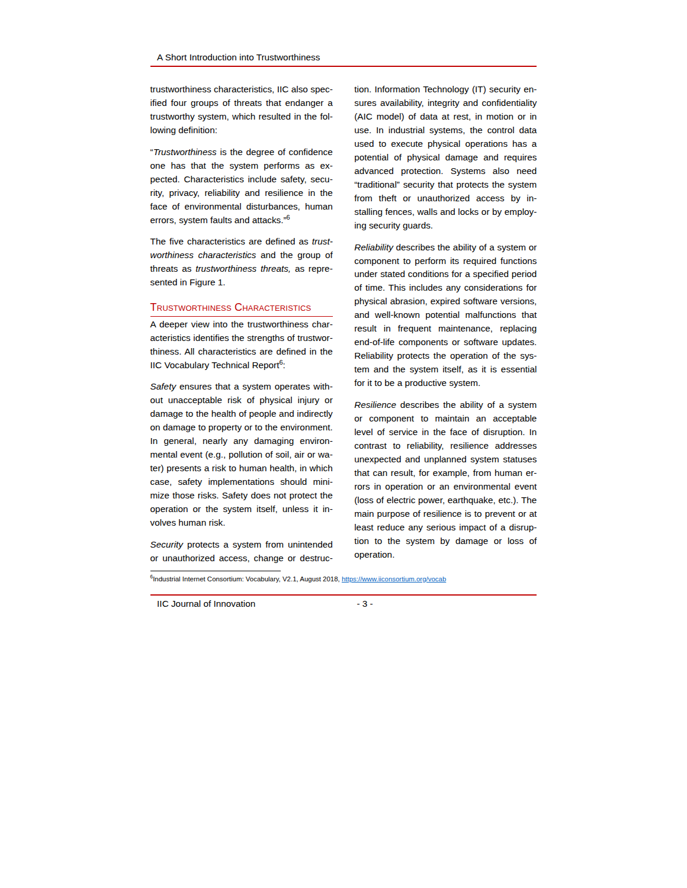A Short Introduction into Trustworthiness
trustworthiness characteristics, IIC also specified four groups of threats that endanger a trustworthy system, which resulted in the following definition:
“Trustworthiness is the degree of confidence one has that the system performs as expected. Characteristics include safety, security, privacy, reliability and resilience in the face of environmental disturbances, human errors, system faults and attacks.”6
The five characteristics are defined as trustworthiness characteristics and the group of threats as trustworthiness threats, as represented in Figure 1.
Trustworthiness Characteristics
A deeper view into the trustworthiness characteristics identifies the strengths of trustworthiness. All characteristics are defined in the IIC Vocabulary Technical Report6:
Safety ensures that a system operates without unacceptable risk of physical injury or damage to the health of people and indirectly on damage to property or to the environment. In general, nearly any damaging environmental event (e.g., pollution of soil, air or water) presents a risk to human health, in which case, safety implementations should minimize those risks. Safety does not protect the operation or the system itself, unless it involves human risk.
Security protects a system from unintended or unauthorized access, change or destruction. Information Technology (IT) security ensures availability, integrity and confidentiality (AIC model) of data at rest, in motion or in use. In industrial systems, the control data used to execute physical operations has a potential of physical damage and requires advanced protection. Systems also need “traditional” security that protects the system from theft or unauthorized access by installing fences, walls and locks or by employing security guards.
Reliability describes the ability of a system or component to perform its required functions under stated conditions for a specified period of time. This includes any considerations for physical abrasion, expired software versions, and well-known potential malfunctions that result in frequent maintenance, replacing end-of-life components or software updates. Reliability protects the operation of the system and the system itself, as it is essential for it to be a productive system.
Resilience describes the ability of a system or component to maintain an acceptable level of service in the face of disruption. In contrast to reliability, resilience addresses unexpected and unplanned system statuses that can result, for example, from human errors in operation or an environmental event (loss of electric power, earthquake, etc.). The main purpose of resilience is to prevent or at least reduce any serious impact of a disruption to the system by damage or loss of operation.
6Industrial Internet Consortium: Vocabulary, V2.1, August 2018, https://www.iiconsortium.org/vocab
IIC Journal of Innovation
- 3 -